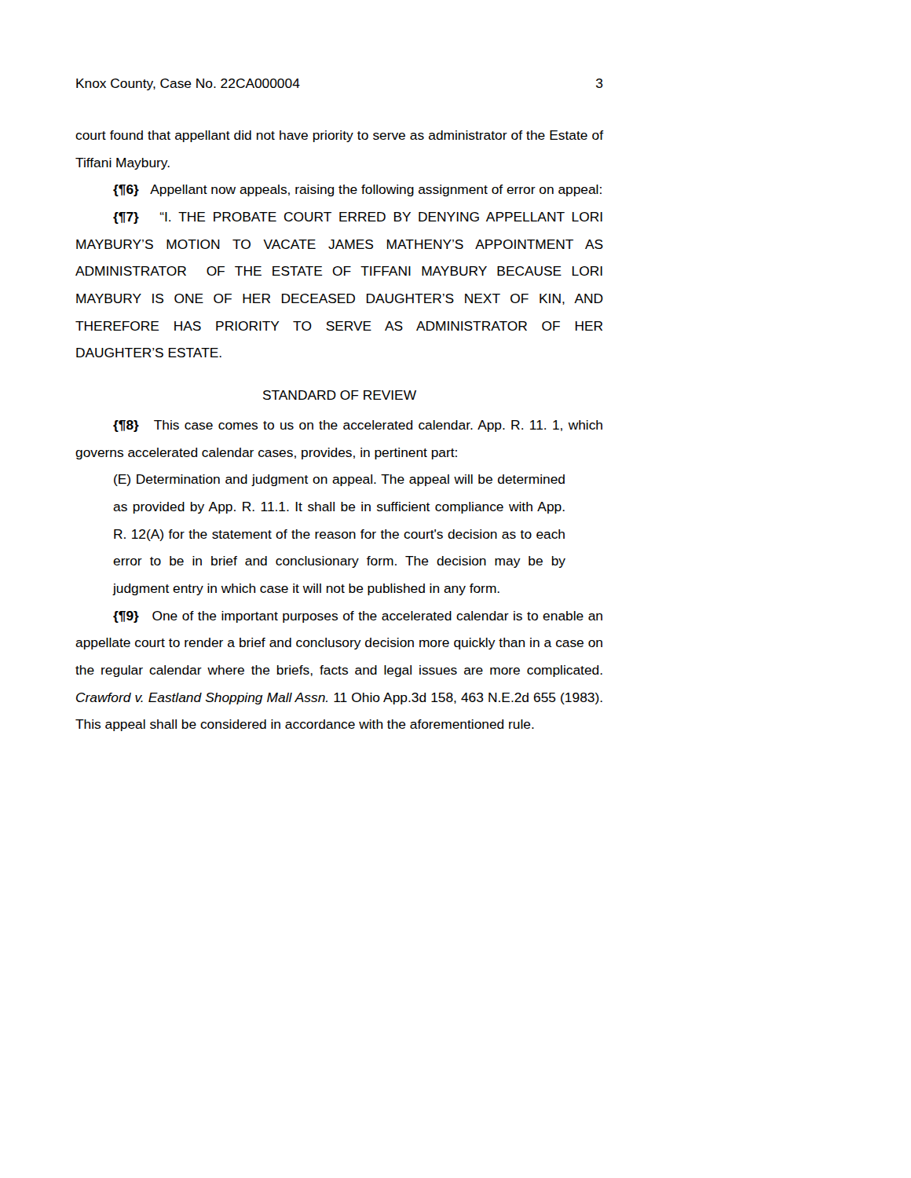Knox County, Case No. 22CA000004 3
court found that appellant did not have priority to serve as administrator of the Estate of Tiffani Maybury.
{¶6} Appellant now appeals, raising the following assignment of error on appeal:
{¶7} “I. THE PROBATE COURT ERRED BY DENYING APPELLANT LORI MAYBURY’S MOTION TO VACATE JAMES MATHENY’S APPOINTMENT AS ADMINISTRATOR OF THE ESTATE OF TIFFANI MAYBURY BECAUSE LORI MAYBURY IS ONE OF HER DECEASED DAUGHTER’S NEXT OF KIN, AND THEREFORE HAS PRIORITY TO SERVE AS ADMINISTRATOR OF HER DAUGHTER’S ESTATE.
STANDARD OF REVIEW
{¶8} This case comes to us on the accelerated calendar. App. R. 11. 1, which governs accelerated calendar cases, provides, in pertinent part:
(E) Determination and judgment on appeal. The appeal will be determined as provided by App. R. 11.1. It shall be in sufficient compliance with App. R. 12(A) for the statement of the reason for the court's decision as to each error to be in brief and conclusionary form. The decision may be by judgment entry in which case it will not be published in any form.
{¶9} One of the important purposes of the accelerated calendar is to enable an appellate court to render a brief and conclusory decision more quickly than in a case on the regular calendar where the briefs, facts and legal issues are more complicated. Crawford v. Eastland Shopping Mall Assn. 11 Ohio App.3d 158, 463 N.E.2d 655 (1983). This appeal shall be considered in accordance with the aforementioned rule.